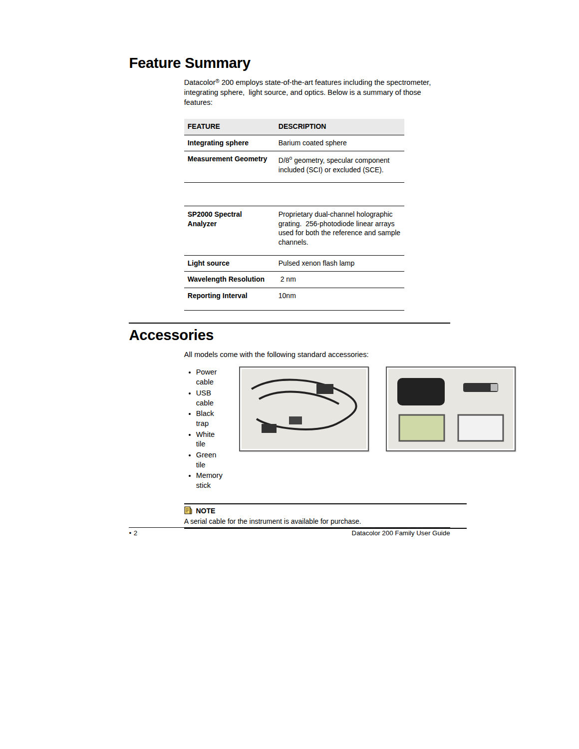Feature Summary
Datacolor® 200 employs state-of-the-art features including the spectrometer, integrating sphere, light source, and optics. Below is a summary of those features:
| FEATURE | DESCRIPTION |
| --- | --- |
| Integrating sphere | Barium coated sphere |
| Measurement Geometry | D/8 o geometry, specular component included (SCI) or excluded (SCE). |
| SP2000 Spectral Analyzer | Proprietary dual-channel holographic grating. 256-photodiode linear arrays used for both the reference and sample channels. |
| Light source | Pulsed xenon flash lamp |
| Wavelength Resolution | 2 nm |
| Reporting Interval | 10nm |
Accessories
All models come with the following standard accessories:
Power cable
USB cable
Black trap
White tile
Green tile
Memory stick
NOTE
A serial cable for the instrument is available for purchase.
2 Datacolor 200 Family User Guide